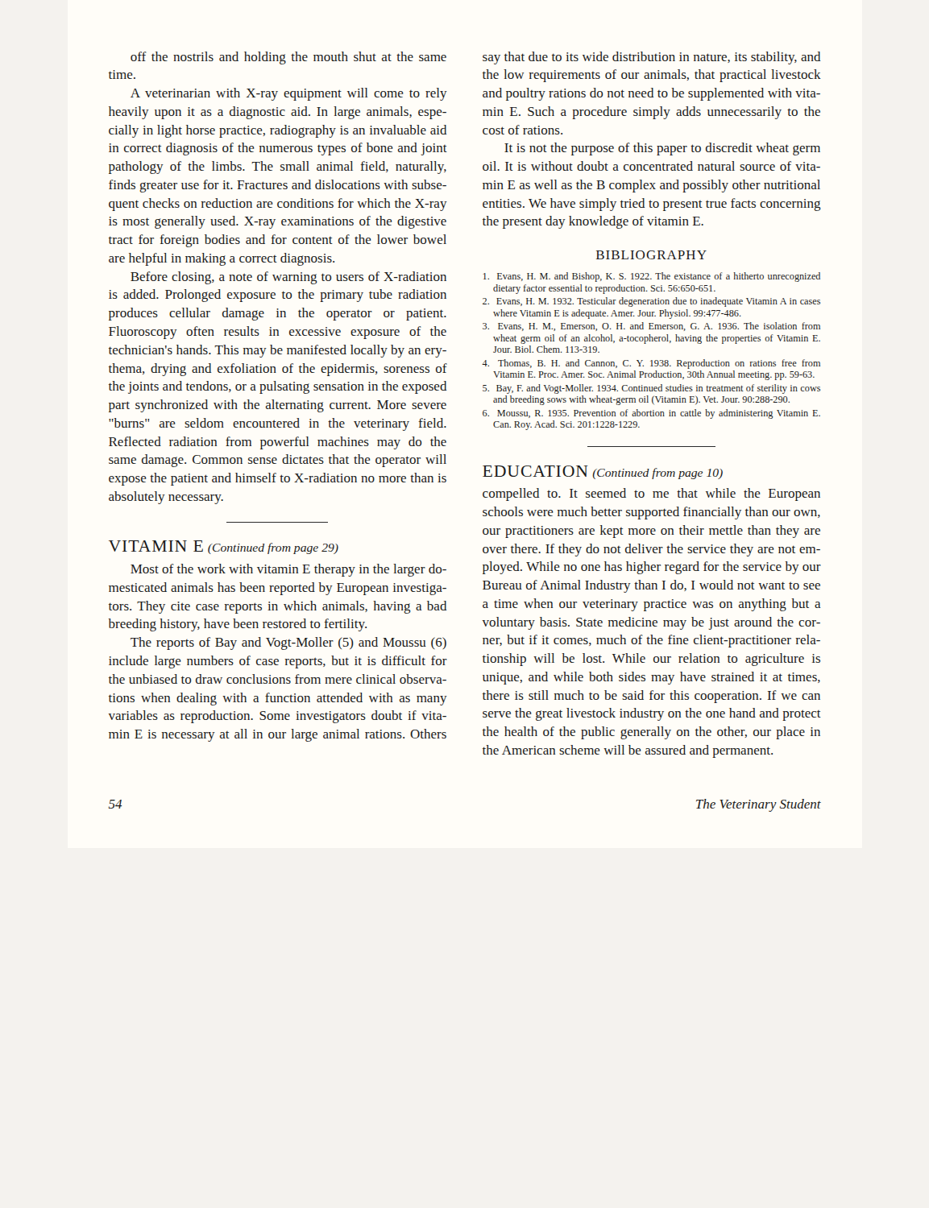off the nostrils and holding the mouth shut at the same time.
A veterinarian with X-ray equipment will come to rely heavily upon it as a diagnostic aid. In large animals, especially in light horse practice, radiography is an invaluable aid in correct diagnosis of the numerous types of bone and joint pathology of the limbs. The small animal field, naturally, finds greater use for it. Fractures and dislocations with subsequent checks on reduction are conditions for which the X-ray is most generally used. X-ray examinations of the digestive tract for foreign bodies and for content of the lower bowel are helpful in making a correct diagnosis.
Before closing, a note of warning to users of X-radiation is added. Prolonged exposure to the primary tube radiation produces cellular damage in the operator or patient. Fluoroscopy often results in excessive exposure of the technician's hands. This may be manifested locally by an erythema, drying and exfoliation of the epidermis, soreness of the joints and tendons, or a pulsating sensation in the exposed part synchronized with the alternating current. More severe "burns" are seldom encountered in the veterinary field. Reflected radiation from powerful machines may do the same damage. Common sense dictates that the operator will expose the patient and himself to X-radiation no more than is absolutely necessary.
VITAMIN E (Continued from page 29)
Most of the work with vitamin E therapy in the larger domesticated animals has been reported by European investigators. They cite case reports in which animals, having a bad breeding history, have been restored to fertility.
The reports of Bay and Vogt-Moller (5) and Moussu (6) include large numbers of case reports, but it is difficult for the unbiased to draw conclusions from mere clinical observations when dealing with a function attended with as many variables as reproduction. Some investigators doubt if vitamin E is necessary at all in our large animal rations. Others say that due to its wide distribution in nature, its stability, and the low requirements of our animals, that practical livestock and poultry rations do not need to be supplemented with vitamin E. Such a procedure simply adds unnecessarily to the cost of rations.
It is not the purpose of this paper to discredit wheat germ oil. It is without doubt a concentrated natural source of vitamin E as well as the B complex and possibly other nutritional entities. We have simply tried to present true facts concerning the present day knowledge of vitamin E.
BIBLIOGRAPHY
1. Evans, H. M. and Bishop, K. S. 1922. The existance of a hitherto unrecognized dietary factor essential to reproduction. Sci. 56:650-651.
2. Evans, H. M. 1932. Testicular degeneration due to inadequate Vitamin A in cases where Vitamin E is adequate. Amer. Jour. Physiol. 99:477-486.
3. Evans, H. M., Emerson, O. H. and Emerson, G. A. 1936. The isolation from wheat germ oil of an alcohol, a-tocopherol, having the properties of Vitamin E. Jour. Biol. Chem. 113-319.
4. Thomas, B. H. and Cannon, C. Y. 1938. Reproduction on rations free from Vitamin E. Proc. Amer. Soc. Animal Production, 30th Annual meeting. pp. 59-63.
5. Bay, F. and Vogt-Moller. 1934. Continued studies in treatment of sterility in cows and breeding sows with wheat-germ oil (Vitamin E). Vet. Jour. 90:288-290.
6. Moussu, R. 1935. Prevention of abortion in cattle by administering Vitamin E. Can. Roy. Acad. Sci. 201:1228-1229.
EDUCATION (Continued from page 10)
compelled to. It seemed to me that while the European schools were much better supported financially than our own, our practitioners are kept more on their mettle than they are over there. If they do not deliver the service they are not employed. While no one has higher regard for the service by our Bureau of Animal Industry than I do, I would not want to see a time when our veterinary practice was on anything but a voluntary basis. State medicine may be just around the corner, but if it comes, much of the fine client-practitioner relationship will be lost. While our relation to agriculture is unique, and while both sides may have strained it at times, there is still much to be said for this cooperation. If we can serve the great livestock industry on the one hand and protect the health of the public generally on the other, our place in the American scheme will be assured and permanent.
54 The Veterinary Student